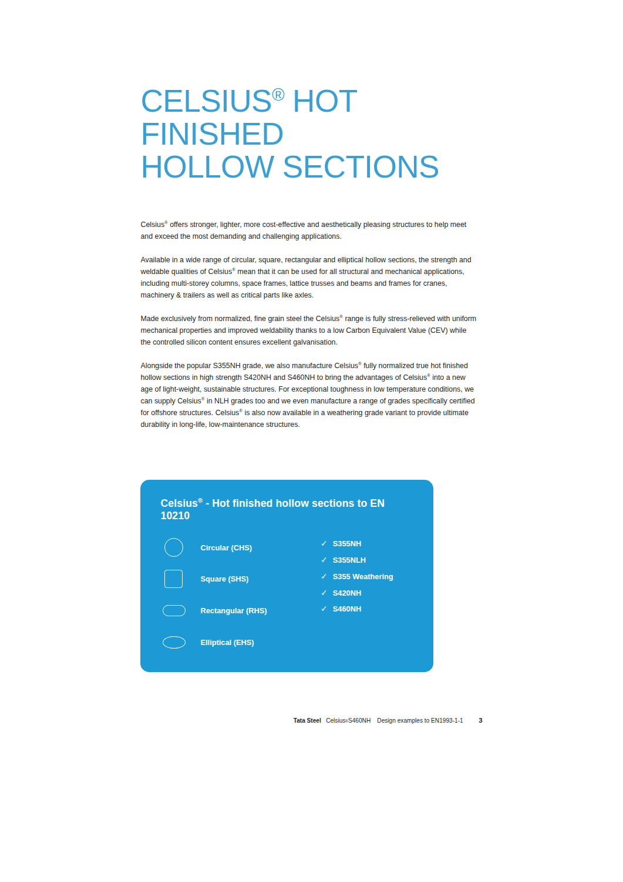CELSIUS® HOT FINISHED
HOLLOW SECTIONS
Celsius® offers stronger, lighter, more cost-effective and aesthetically pleasing structures to help meet and exceed the most demanding and challenging applications.
Available in a wide range of circular, square, rectangular and elliptical hollow sections, the strength and weldable qualities of Celsius® mean that it can be used for all structural and mechanical applications, including multi-storey columns, space frames, lattice trusses and beams and frames for cranes, machinery & trailers as well as critical parts like axles.
Made exclusively from normalized, fine grain steel the Celsius® range is fully stress-relieved with uniform mechanical properties and improved weldability thanks to a low Carbon Equivalent Value (CEV) while the controlled silicon content ensures excellent galvanisation.
Alongside the popular S355NH grade, we also manufacture Celsius® fully normalized true hot finished hollow sections in high strength S420NH and S460NH to bring the advantages of Celsius® into a new age of light-weight, sustainable structures. For exceptional toughness in low temperature conditions, we can supply Celsius® in NLH grades too and we even manufacture a range of grades specifically certified for offshore structures. Celsius® is also now available in a weathering grade variant to provide ultimate durability in long-life, low-maintenance structures.
Celsius® - Hot finished hollow sections to EN 10210
Circular (CHS)
Square (SHS)
Rectangular (RHS)
Elliptical (EHS)
✓S355NH
✓S355NLH
✓S355 Weathering
✓S420NH
✓S460NH
Tata Steel Celsius® S460NH Design examples to EN1993-1-13